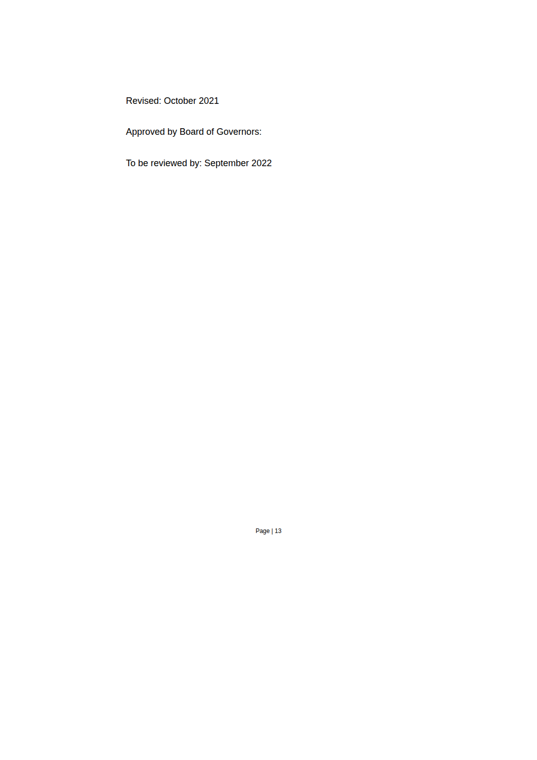Revised: October 2021
Approved by Board of Governors:
To be reviewed by: September 2022
Page | 13